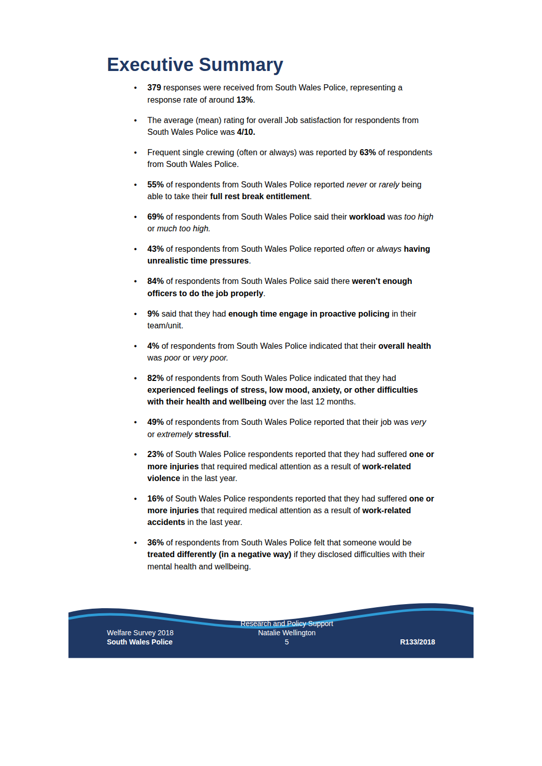Executive Summary
379 responses were received from South Wales Police, representing a response rate of around 13%.
The average (mean) rating for overall Job satisfaction for respondents from South Wales Police was 4/10.
Frequent single crewing (often or always) was reported by 63% of respondents from South Wales Police.
55% of respondents from South Wales Police reported never or rarely being able to take their full rest break entitlement.
69% of respondents from South Wales Police said their workload was too high or much too high.
43% of respondents from South Wales Police reported often or always having unrealistic time pressures.
84% of respondents from South Wales Police said there weren't enough officers to do the job properly.
9% said that they had enough time engage in proactive policing in their team/unit.
4% of respondents from South Wales Police indicated that their overall health was poor or very poor.
82% of respondents from South Wales Police indicated that they had experienced feelings of stress, low mood, anxiety, or other difficulties with their health and wellbeing over the last 12 months.
49% of respondents from South Wales Police reported that their job was very or extremely stressful.
23% of South Wales Police respondents reported that they had suffered one or more injuries that required medical attention as a result of work-related violence in the last year.
16% of South Wales Police respondents reported that they had suffered one or more injuries that required medical attention as a result of work-related accidents in the last year.
36% of respondents from South Wales Police felt that someone would be treated differently (in a negative way) if they disclosed difficulties with their mental health and wellbeing.
Welfare Survey 2018
South Wales Police
Research and Policy Support
Natalie Wellington
5
R133/2018